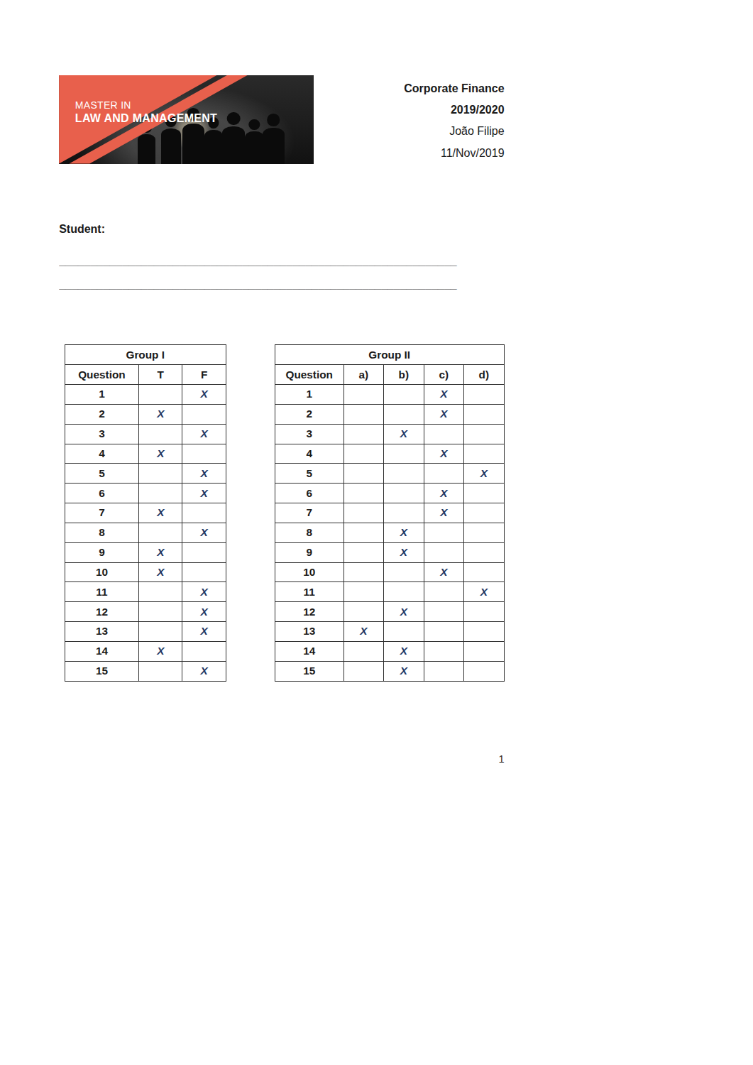MASTER IN
LAW AND MANAGEMENT
Corporate Finance
2019/2020
João Filipe
11/Nov/2019
Student:
_______________________________________________________________
_______________________________________________________________
| Group I |
| --- |
| Question | T | F |
| 1 | | X |
| 2 | X | |
| 3 | | X |
| 4 | X | |
| 5 | | X |
| 6 | | X |
| 7 | X | |
| 8 | | X |
| 9 | X | |
| 10 | X | |
| 11 | | X |
| 12 | | X |
| 13 | | X |
| 14 | X | |
| 15 | | X |
| Group II |
| --- |
| Question | a) | b) | c) | d) |
| 1 | | | X | |
| 2 | | | X | |
| 3 | | X | | |
| 4 | | | X | |
| 5 | | | | X |
| 6 | | | X | |
| 7 | | | X | |
| 8 | | X | | |
| 9 | | X | | |
| 10 | | | X | |
| 11 | | | | X |
| 12 | | X | | |
| 13 | X | | | |
| 14 | | X | | |
| 15 | | X | | |
1